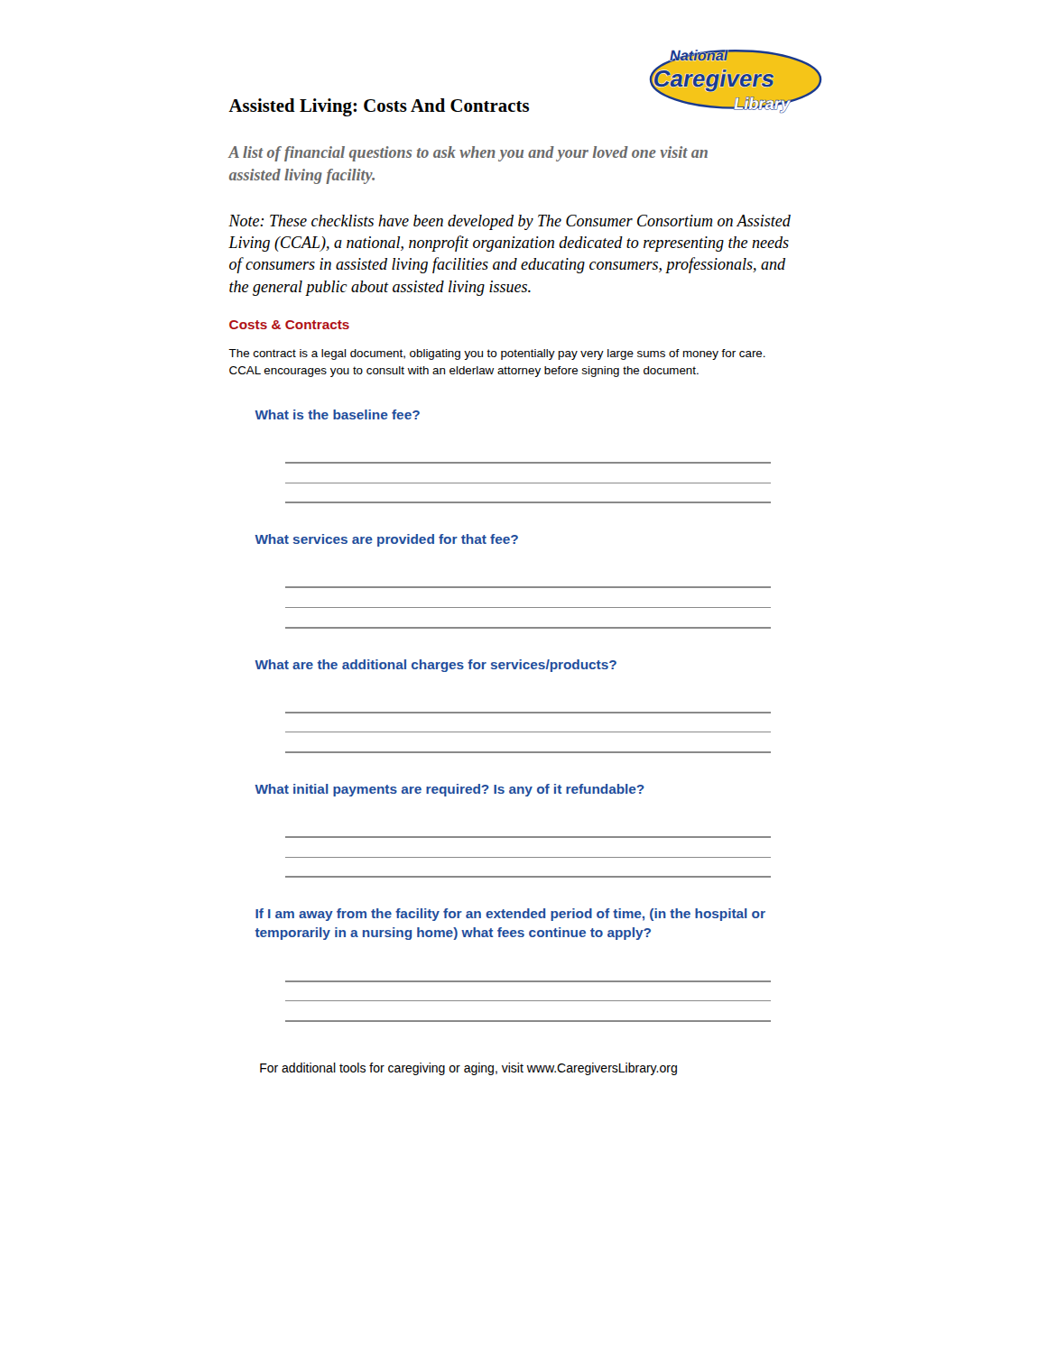National Caregivers Library
Assisted Living: Costs And Contracts
A list of financial questions to ask when you and your loved one visit an assisted living facility.
Note: These checklists have been developed by The Consumer Consortium on Assisted Living (CCAL), a national, nonprofit organization dedicated to representing the needs of consumers in assisted living facilities and educating consumers, professionals, and the general public about assisted living issues.
Costs & Contracts
The contract is a legal document, obligating you to potentially pay very large sums of money for care. CCAL encourages you to consult with an elderlaw attorney before signing the document.
What is the baseline fee?
What services are provided for that fee?
What are the additional charges for services/products?
What initial payments are required? Is any of it refundable?
If I am away from the facility for an extended period of time, (in the hospital or temporarily in a nursing home) what fees continue to apply?
For additional tools for caregiving or aging, visit www.CaregiversLibrary.org